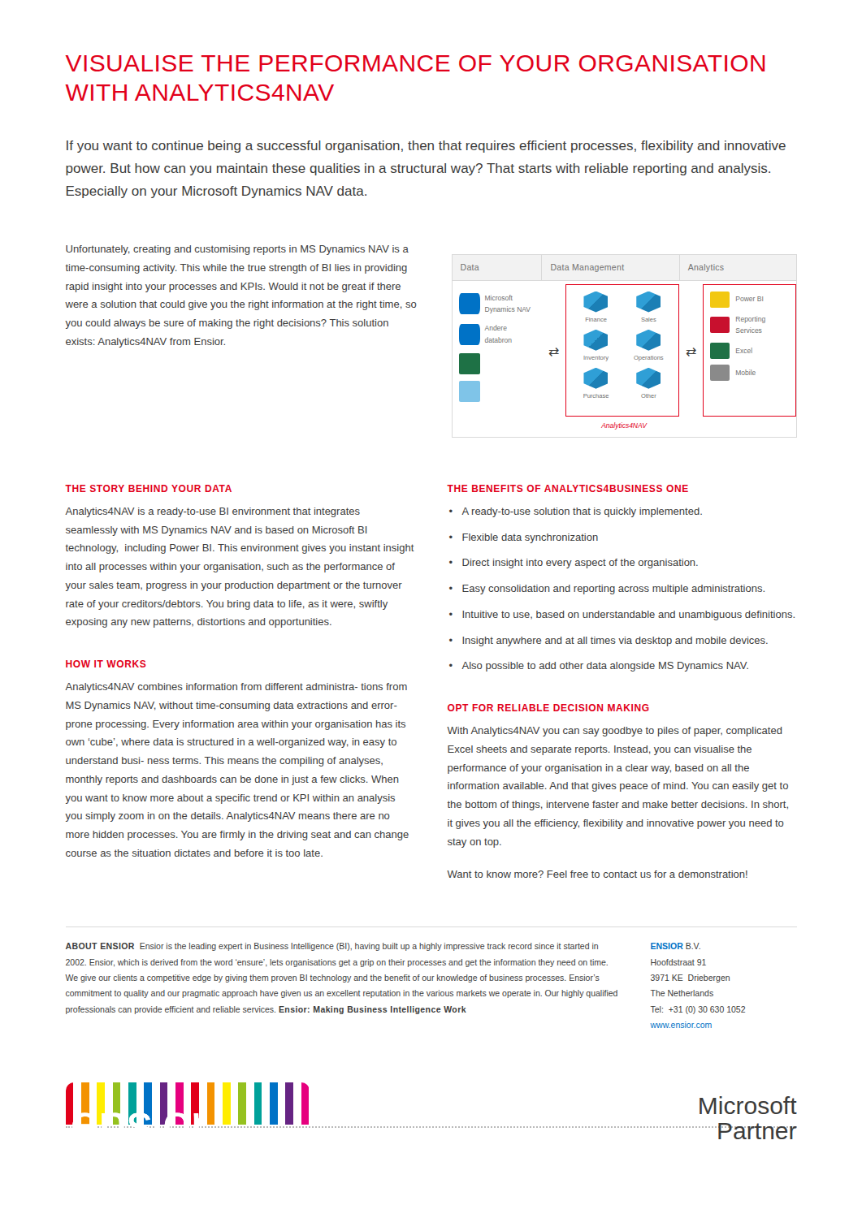Visualise the performance of your organisation with Analytics4NAV
If you want to continue being a successful organisation, then that requires efficient processes, flexibility and innovative power. But how can you maintain these qualities in a structural way? That starts with reliable reporting and analysis. Especially on your Microsoft Dynamics NAV data.
Unfortunately, creating and customising reports in MS Dynamics NAV is a time-consuming activity. This while the true strength of BI lies in providing rapid insight into your processes and KPIs. Would it not be great if there were a solution that could give you the right information at the right time, so you could always be sure of making the right decisions? This solution exists: Analytics4NAV from Ensior.
Data
Data Management
Analytics
Microsoft
Dynamics NAV
Andere
databron
⇄
Finance
Sales
Inventory
Operations
Purchase
Other
⇄
Power BI
Reporting
Services
Excel
Mobile
Analytics4NAV
The story behind your data
Analytics4NAV is a ready-to-use BI environment that integrates seamlessly with MS Dynamics NAV and is based on Microsoft BI technology, including Power BI. This environment gives you instant insight into all processes within your organisation, such as the performance of your sales team, progress in your production department or the turnover rate of your creditors/debtors. You bring data to life, as it were, swiftly exposing any new patterns, distortions and opportunities.
How it works
Analytics4NAV combines information from different administra- tions from MS Dynamics NAV, without time-consuming data extractions and error-prone processing. Every information area within your organisation has its own ‘cube’, where data is structured in a well-organized way, in easy to understand busi- ness terms. This means the compiling of analyses, monthly reports and dashboards can be done in just a few clicks. When you want to know more about a specific trend or KPI within an analysis you simply zoom in on the details. Analytics4NAV means there are no more hidden processes. You are firmly in the driving seat and can change course as the situation dictates and before it is too late.
The benefits of Analytics4Business One
A ready-to-use solution that is quickly implemented.
Flexible data synchronization
Direct insight into every aspect of the organisation.
Easy consolidation and reporting across multiple administrations.
Intuitive to use, based on understandable and unambiguous definitions.
Insight anywhere and at all times via desktop and mobile devices.
Also possible to add other data alongside MS Dynamics NAV.
Opt for reliable decision making
With Analytics4NAV you can say goodbye to piles of paper, complicated Excel sheets and separate reports. Instead, you can visualise the performance of your organisation in a clear way, based on all the information available. And that gives peace of mind. You can easily get to the bottom of things, intervene faster and make better decisions. In short, it gives you all the efficiency, flexibility and innovative power you need to stay on top.
Want to know more? Feel free to contact us for a demonstration!
ABOUT ENSIOR Ensior is the leading expert in Business Intelligence (BI), having built up a highly impressive track record since it started in 2002. Ensior, which is derived from the word ‘ensure’, lets organisations get a grip on their processes and get the information they need on time. We give our clients a competitive edge by giving them proven BI technology and the benefit of our knowledge of business processes. Ensior’s commitment to quality and our pragmatic approach have given us an excellent reputation in the various markets we operate in. Our highly qualified professionals can provide efficient and reliable services. Ensior: Making Business Intelligence Work
ENSIOR B.V.
Hoofdstraat 91
3971 KE Driebergen
The Netherlands
Tel: +31 (0) 30 630 1052
www.ensior.com
ensior
Microsoft
Partner